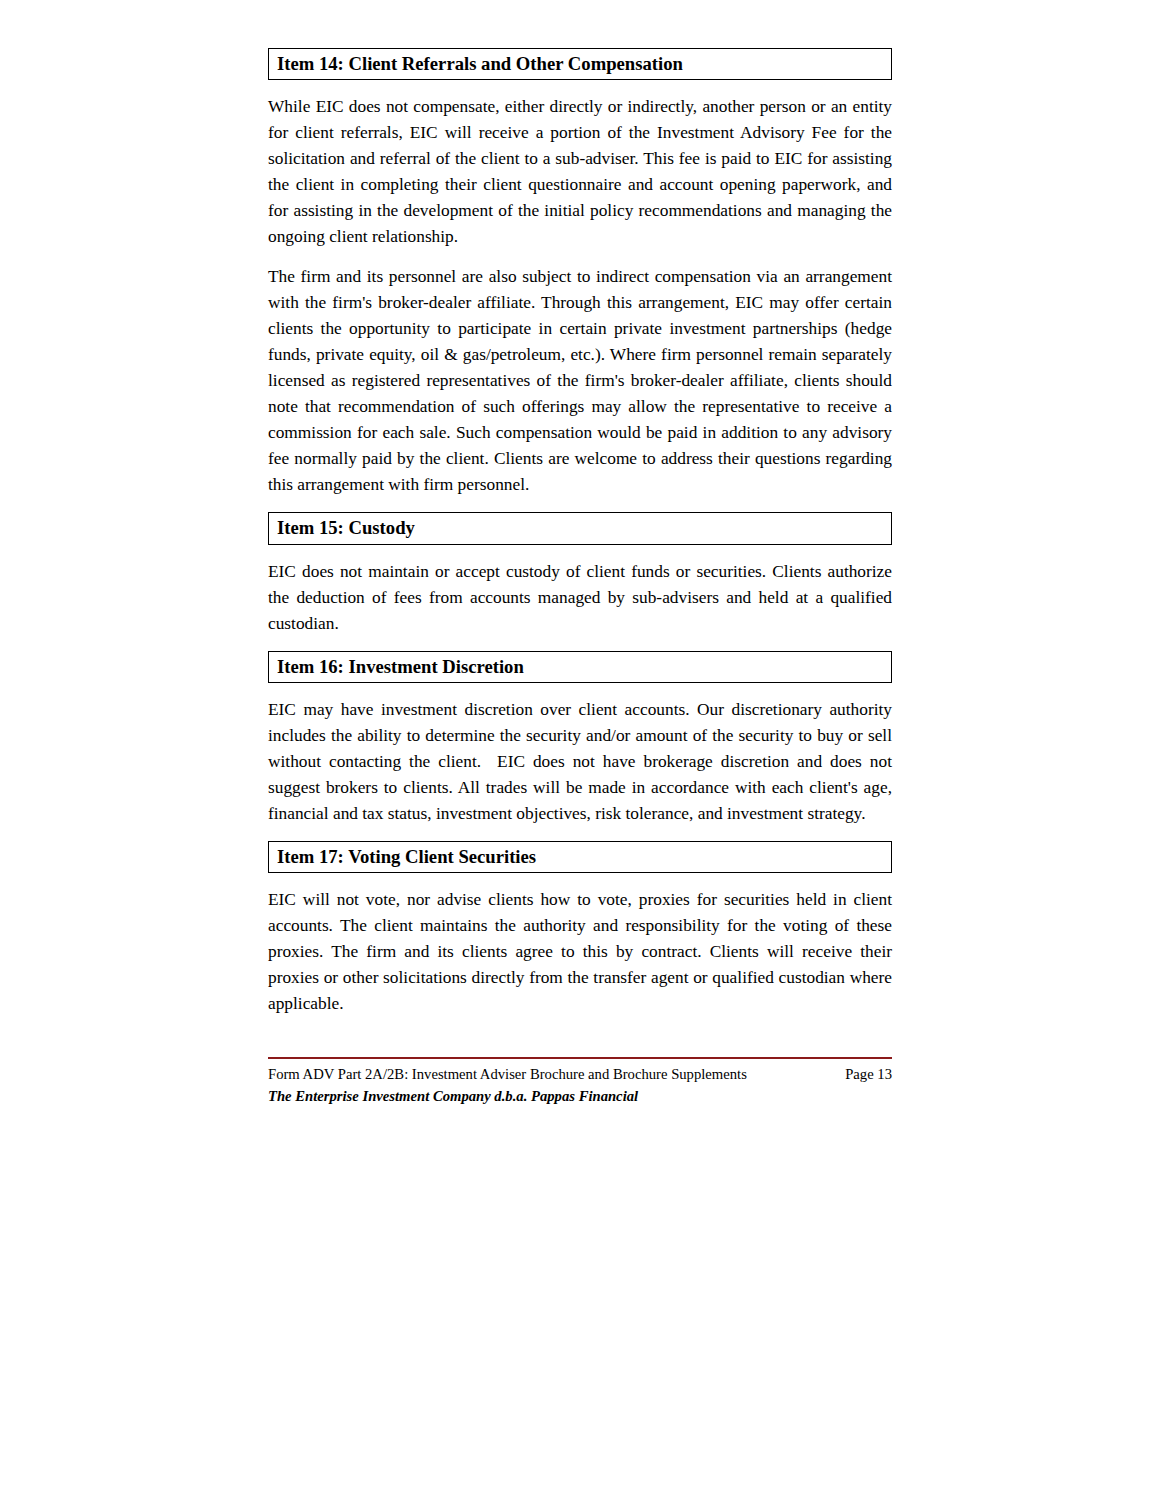Item 14: Client Referrals and Other Compensation
While EIC does not compensate, either directly or indirectly, another person or an entity for client referrals, EIC will receive a portion of the Investment Advisory Fee for the solicitation and referral of the client to a sub-adviser. This fee is paid to EIC for assisting the client in completing their client questionnaire and account opening paperwork, and for assisting in the development of the initial policy recommendations and managing the ongoing client relationship.
The firm and its personnel are also subject to indirect compensation via an arrangement with the firm's broker-dealer affiliate. Through this arrangement, EIC may offer certain clients the opportunity to participate in certain private investment partnerships (hedge funds, private equity, oil & gas/petroleum, etc.). Where firm personnel remain separately licensed as registered representatives of the firm's broker-dealer affiliate, clients should note that recommendation of such offerings may allow the representative to receive a commission for each sale. Such compensation would be paid in addition to any advisory fee normally paid by the client. Clients are welcome to address their questions regarding this arrangement with firm personnel.
Item 15: Custody
EIC does not maintain or accept custody of client funds or securities. Clients authorize the deduction of fees from accounts managed by sub-advisers and held at a qualified custodian.
Item 16: Investment Discretion
EIC may have investment discretion over client accounts. Our discretionary authority includes the ability to determine the security and/or amount of the security to buy or sell without contacting the client. EIC does not have brokerage discretion and does not suggest brokers to clients. All trades will be made in accordance with each client's age, financial and tax status, investment objectives, risk tolerance, and investment strategy.
Item 17: Voting Client Securities
EIC will not vote, nor advise clients how to vote, proxies for securities held in client accounts. The client maintains the authority and responsibility for the voting of these proxies. The firm and its clients agree to this by contract. Clients will receive their proxies or other solicitations directly from the transfer agent or qualified custodian where applicable.
Form ADV Part 2A/2B: Investment Adviser Brochure and Brochure Supplements Page 13
The Enterprise Investment Company d.b.a. Pappas Financial